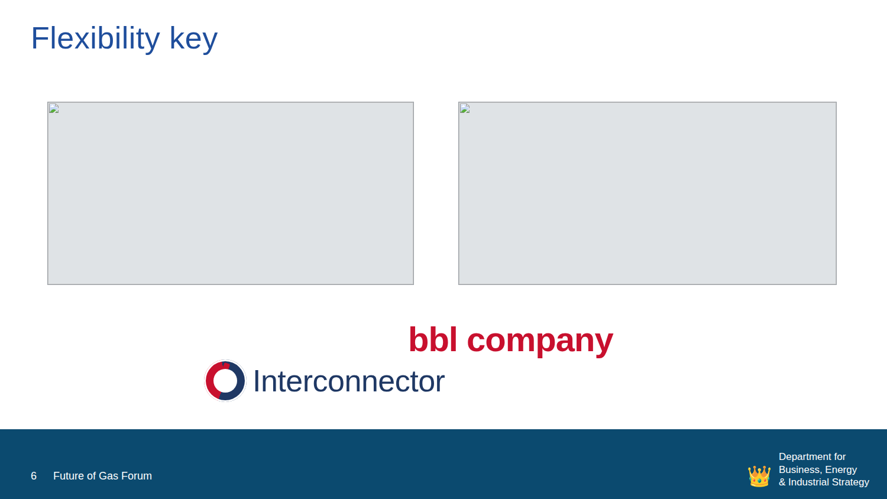Flexibility key
bbl company
Interconnector
6 Future of Gas Forum
👑
Department for
Business, Energy
& Industrial Strategy